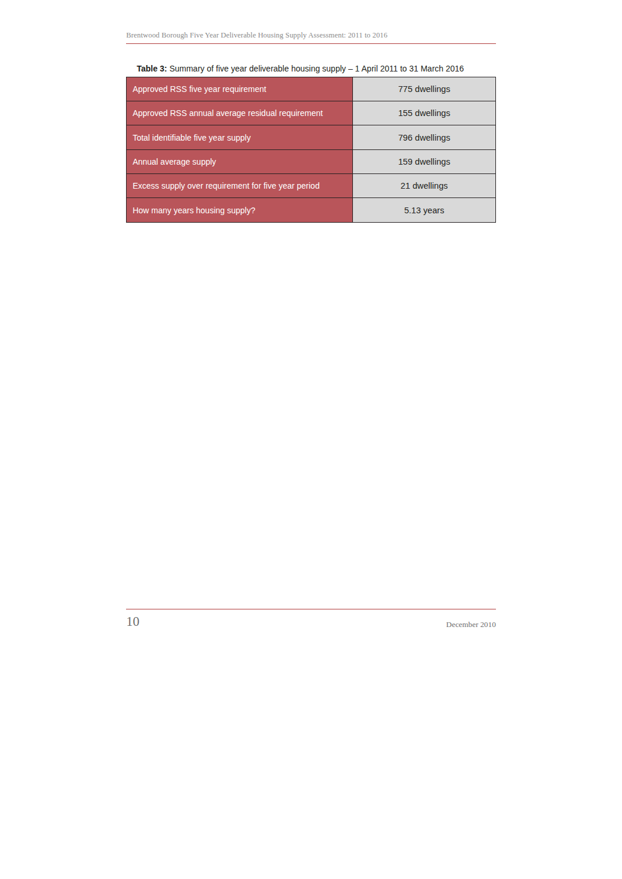Brentwood Borough Five Year Deliverable Housing Supply Assessment: 2011 to 2016
Table 3: Summary of five year deliverable housing supply – 1 April 2011 to 31 March 2016
| Approved RSS five year requirement | 775 dwellings |
| Approved RSS annual average residual requirement | 155 dwellings |
| Total identifiable five year supply | 796 dwellings |
| Annual average supply | 159 dwellings |
| Excess supply over requirement for five year period | 21 dwellings |
| How many years housing supply? | 5.13 years |
10
December 2010